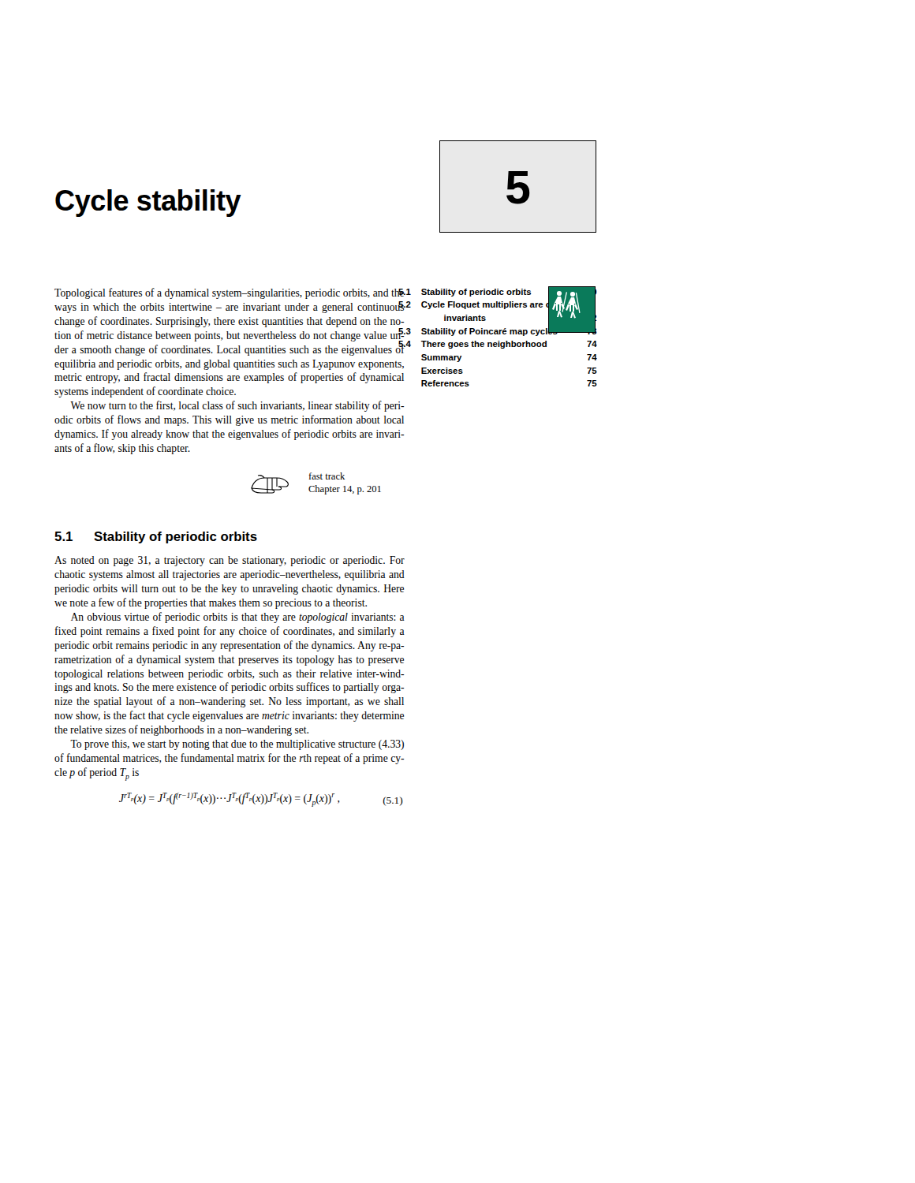Cycle stability
5
| 5.1 | Stability of periodic orbits | 69 |
| 5.2 | Cycle Floquet multipliers are cycle | |
| | invariants | 72 |
| 5.3 | Stability of Poincaré map cycles | 73 |
| 5.4 | There goes the neighborhood | 74 |
| | Summary | 74 |
| | Exercises | 75 |
| | References | 75 |
Topological features of a dynamical system–singularities, periodic orbits, and the ways in which the orbits intertwine – are invariant under a general continuous change of coordinates. Surprisingly, there exist quantities that depend on the notion of metric distance between points, but nevertheless do not change value under a smooth change of coordinates. Local quantities such as the eigenvalues of equilibria and periodic orbits, and global quantities such as Lyapunov exponents, metric entropy, and fractal dimensions are examples of properties of dynamical systems independent of coordinate choice.
We now turn to the first, local class of such invariants, linear stability of periodic orbits of flows and maps. This will give us metric information about local dynamics. If you already know that the eigenvalues of periodic orbits are invariants of a flow, skip this chapter.
fast track
Chapter 14, p. 201
5.1 Stability of periodic orbits
As noted on page 31, a trajectory can be stationary, periodic or aperiodic. For chaotic systems almost all trajectories are aperiodic–nevertheless, equilibria and periodic orbits will turn out to be the key to unraveling chaotic dynamics. Here we note a few of the properties that makes them so precious to a theorist.
An obvious virtue of periodic orbits is that they are topological invariants: a fixed point remains a fixed point for any choice of coordinates, and similarly a periodic orbit remains periodic in any representation of the dynamics. Any re-parametrization of a dynamical system that preserves its topology has to preserve topological relations between periodic orbits, such as their relative inter-windings and knots. So the mere existence of periodic orbits suffices to partially organize the spatial layout of a non–wandering set. No less important, as we shall now show, is the fact that cycle eigenvalues are metric invariants: they determine the relative sizes of neighborhoods in a non–wandering set.
To prove this, we start by noting that due to the multiplicative structure (4.33) of fundamental matrices, the fundamental matrix for the rth repeat of a prime cycle p of period Tp is
JrTp(x) = JTp(f(r−1)Tp(x))···JTp(fTp(x))JTp(x) = (Jp(x))r , (5.1)